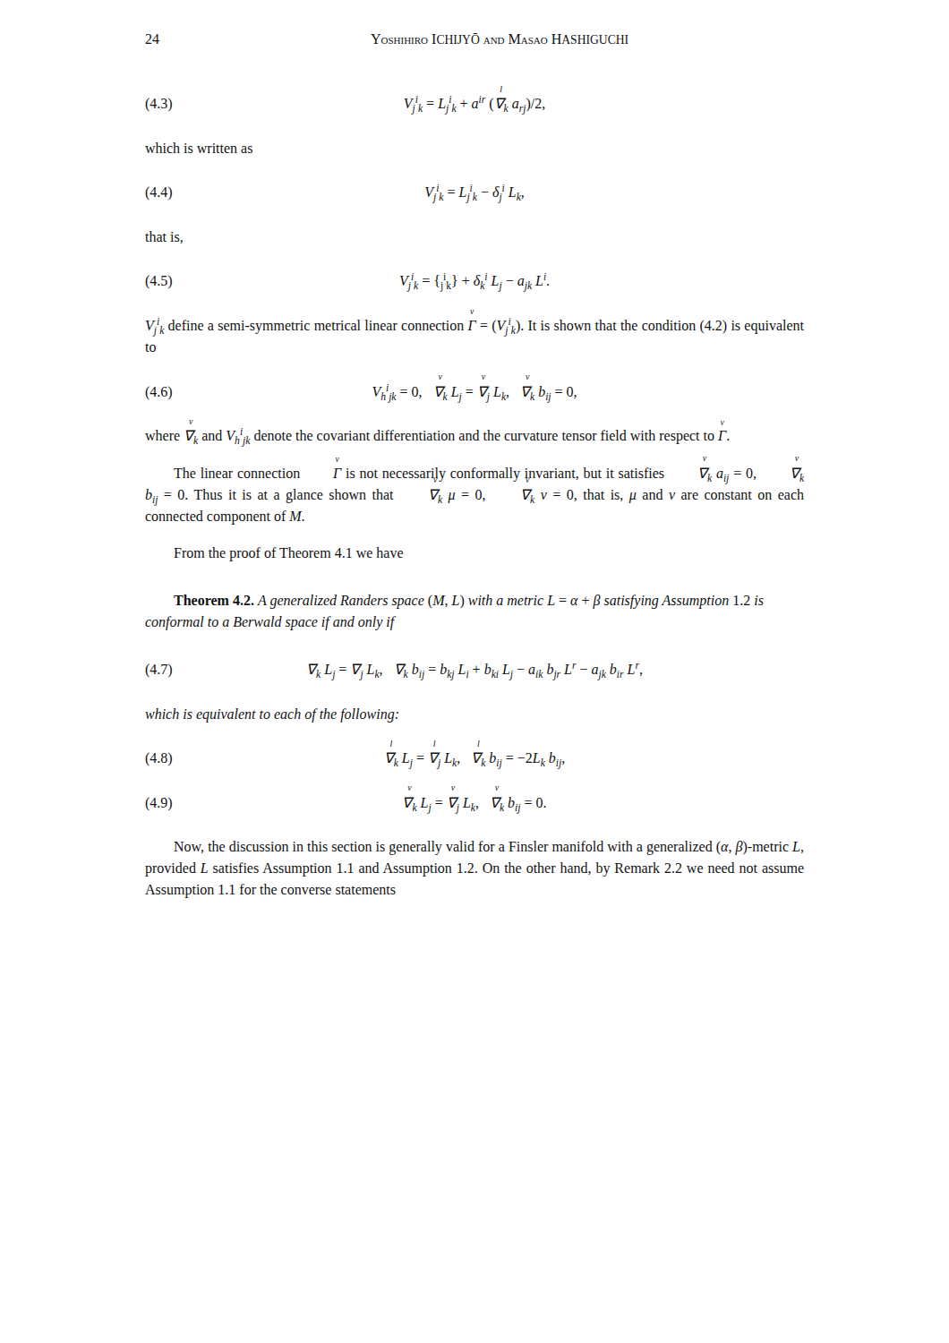24 Yoshihiro ICHIJYŌ and Masao HASHIGUCHI
(4.3) Vjik = Ljik + air (l∇k arj)/2,
which is written as
(4.4) Vjik = Ljik − δji Lk,
that is,
(4.5) Vjik = {jik} + δki Lj − ajk Li.
Vjik define a semi-symmetric metrical linear connection v Γ = (Vjik). It is shown that the condition (4.2) is equivalent to
(4.6) Vhijk = 0, v∇k Lj = v∇j Lk, v∇k bij = 0,
where v∇k and Vhijk denote the covariant differentiation and the curvature tensor field with respect to v Γ.
The linear connection v Γ is not necessarily conformally invariant, but it satisfies v∇k aij = 0, v∇k bij = 0. Thus it is at a glance shown that v∇k μ = 0, v∇k ν = 0, that is, μ and ν are constant on each connected component of M.
From the proof of Theorem 4.1 we have
Theorem 4.2. A generalized Randers space (M, L) with a metric L = α + β satisfying Assumption 1.2 is conformal to a Berwald space if and only if
(4.7) ∇k Lj = ∇j Lk, ∇k bij = bkj Li + bki Lj − aik bjr Lr − ajk bir Lr,
which is equivalent to each of the following:
(4.8) l∇k Lj = l∇j Lk, l∇k bij = −2Lk bij,
(4.9) v∇k Lj = v∇j Lk, v∇k bij = 0.
Now, the discussion in this section is generally valid for a Finsler manifold with a generalized (α, β)-metric L, provided L satisfies Assumption 1.1 and Assumption 1.2. On the other hand, by Remark 2.2 we need not assume Assumption 1.1 for the converse statements